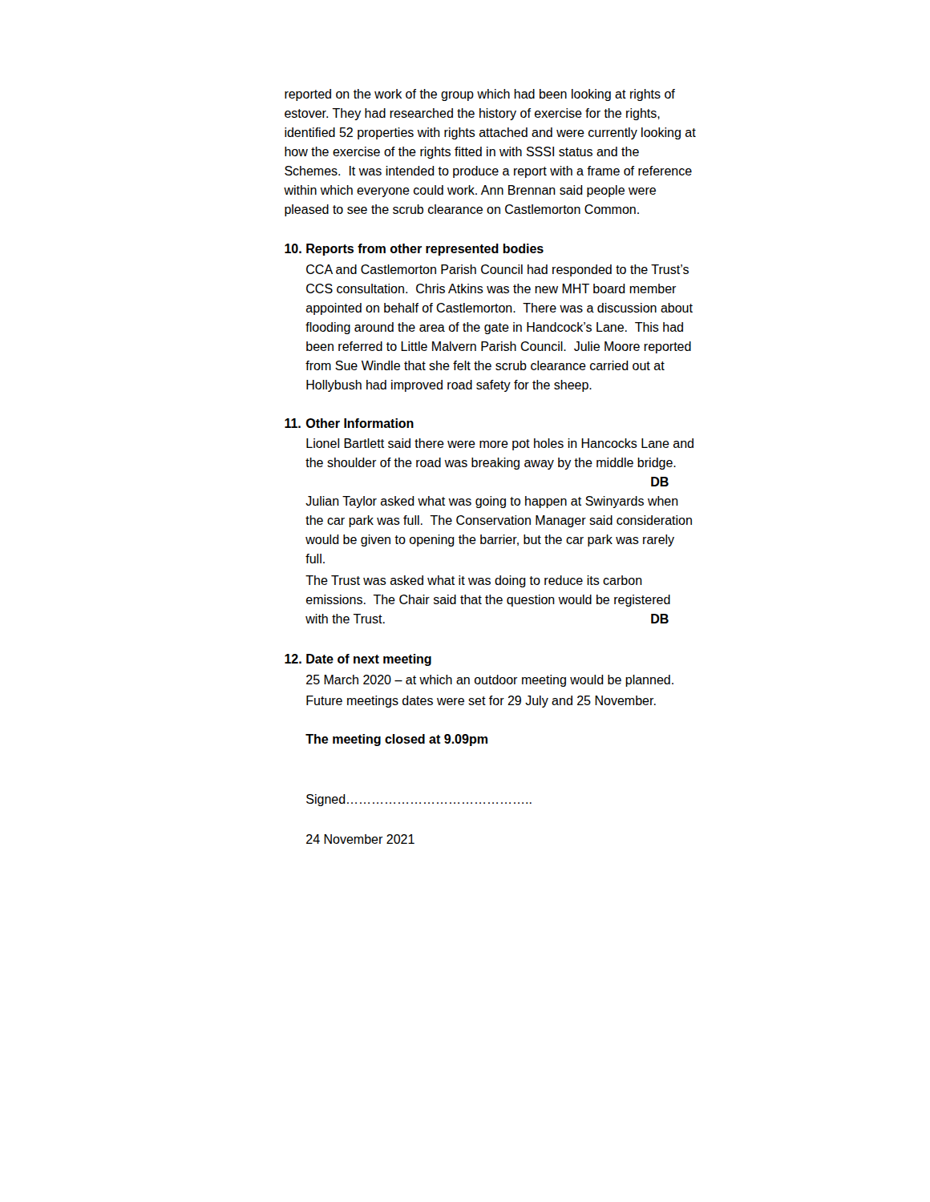reported on the work of the group which had been looking at rights of estover. They had researched the history of exercise for the rights, identified 52 properties with rights attached and were currently looking at how the exercise of the rights fitted in with SSSI status and the Schemes. It was intended to produce a report with a frame of reference within which everyone could work. Ann Brennan said people were pleased to see the scrub clearance on Castlemorton Common.
10. Reports from other represented bodies
CCA and Castlemorton Parish Council had responded to the Trust’s CCS consultation. Chris Atkins was the new MHT board member appointed on behalf of Castlemorton. There was a discussion about flooding around the area of the gate in Handcock’s Lane. This had been referred to Little Malvern Parish Council. Julie Moore reported from Sue Windle that she felt the scrub clearance carried out at Hollybush had improved road safety for the sheep.
11. Other Information
Lionel Bartlett said there were more pot holes in Hancocks Lane and the shoulder of the road was breaking away by the middle bridge.DB
Julian Taylor asked what was going to happen at Swinyards when the car park was full. The Conservation Manager said consideration would be given to opening the barrier, but the car park was rarely full.
The Trust was asked what it was doing to reduce its carbon emissions. The Chair said that the question would be registered with the Trust.DB
12. Date of next meeting
25 March 2020 – at which an outdoor meeting would be planned.
Future meetings dates were set for 29 July and 25 November.
The meeting closed at 9.09pm
Signed……………………………………..
24 November 2021